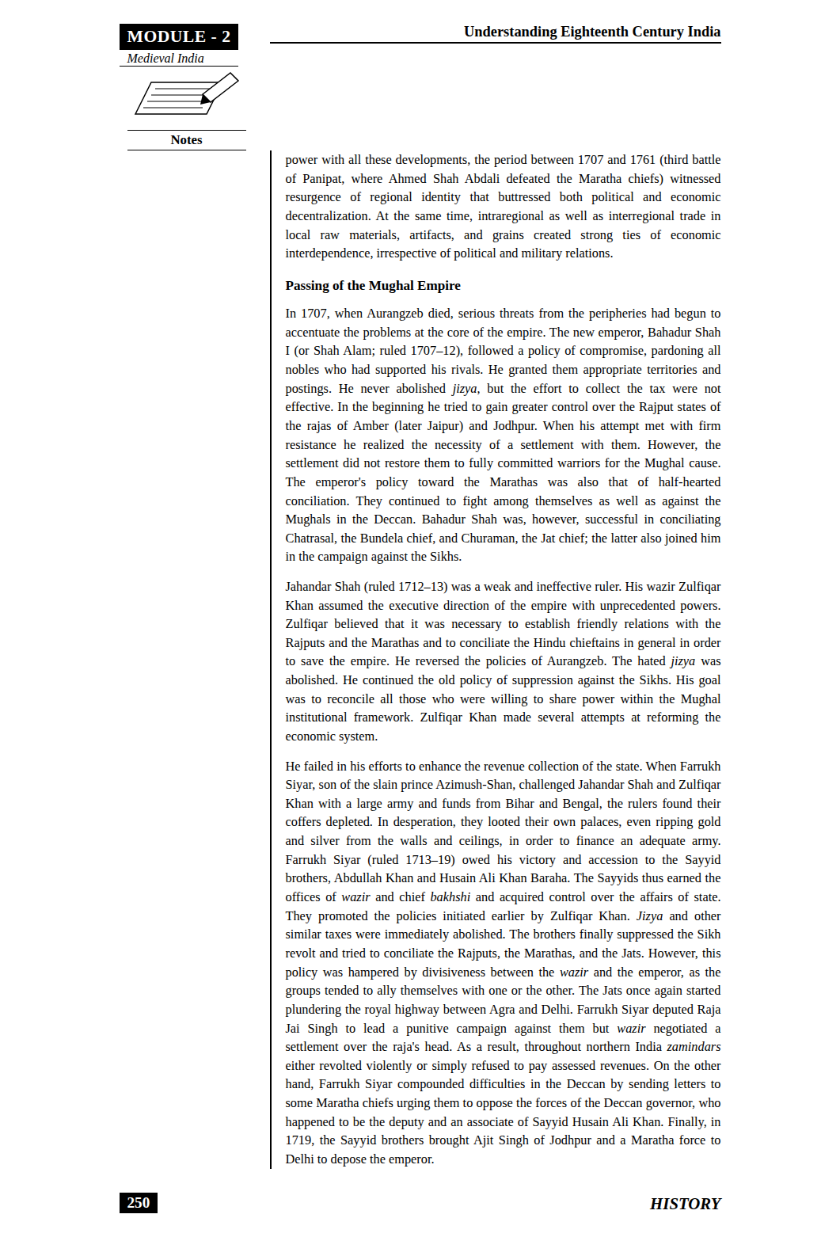MODULE - 2
Medieval India
Notes
Understanding Eighteenth Century India
power with all these developments, the period between 1707 and 1761 (third battle of Panipat, where Ahmed Shah Abdali defeated the Maratha chiefs) witnessed resurgence of regional identity that buttressed both political and economic decentralization. At the same time, intraregional as well as interregional trade in local raw materials, artifacts, and grains created strong ties of economic interdependence, irrespective of political and military relations.
Passing of the Mughal Empire
In 1707, when Aurangzeb died, serious threats from the peripheries had begun to accentuate the problems at the core of the empire. The new emperor, Bahadur Shah I (or Shah Alam; ruled 1707–12), followed a policy of compromise, pardoning all nobles who had supported his rivals. He granted them appropriate territories and postings. He never abolished jizya, but the effort to collect the tax were not effective. In the beginning he tried to gain greater control over the Rajput states of the rajas of Amber (later Jaipur) and Jodhpur. When his attempt met with firm resistance he realized the necessity of a settlement with them. However, the settlement did not restore them to fully committed warriors for the Mughal cause. The emperor's policy toward the Marathas was also that of half-hearted conciliation. They continued to fight among themselves as well as against the Mughals in the Deccan. Bahadur Shah was, however, successful in conciliating Chatrasal, the Bundela chief, and Churaman, the Jat chief; the latter also joined him in the campaign against the Sikhs.
Jahandar Shah (ruled 1712–13) was a weak and ineffective ruler. His wazir Zulfiqar Khan assumed the executive direction of the empire with unprecedented powers. Zulfiqar believed that it was necessary to establish friendly relations with the Rajputs and the Marathas and to conciliate the Hindu chieftains in general in order to save the empire. He reversed the policies of Aurangzeb. The hated jizya was abolished. He continued the old policy of suppression against the Sikhs. His goal was to reconcile all those who were willing to share power within the Mughal institutional framework. Zulfiqar Khan made several attempts at reforming the economic system.
He failed in his efforts to enhance the revenue collection of the state. When Farrukh Siyar, son of the slain prince Azimush-Shan, challenged Jahandar Shah and Zulfiqar Khan with a large army and funds from Bihar and Bengal, the rulers found their coffers depleted. In desperation, they looted their own palaces, even ripping gold and silver from the walls and ceilings, in order to finance an adequate army. Farrukh Siyar (ruled 1713–19) owed his victory and accession to the Sayyid brothers, Abdullah Khan and Husain Ali Khan Baraha. The Sayyids thus earned the offices of wazir and chief bakhshi and acquired control over the affairs of state. They promoted the policies initiated earlier by Zulfiqar Khan. Jizya and other similar taxes were immediately abolished. The brothers finally suppressed the Sikh revolt and tried to conciliate the Rajputs, the Marathas, and the Jats. However, this policy was hampered by divisiveness between the wazir and the emperor, as the groups tended to ally themselves with one or the other. The Jats once again started plundering the royal highway between Agra and Delhi. Farrukh Siyar deputed Raja Jai Singh to lead a punitive campaign against them but wazir negotiated a settlement over the raja's head. As a result, throughout northern India zamindars either revolted violently or simply refused to pay assessed revenues. On the other hand, Farrukh Siyar compounded difficulties in the Deccan by sending letters to some Maratha chiefs urging them to oppose the forces of the Deccan governor, who happened to be the deputy and an associate of Sayyid Husain Ali Khan. Finally, in 1719, the Sayyid brothers brought Ajit Singh of Jodhpur and a Maratha force to Delhi to depose the emperor.
250 HISTORY